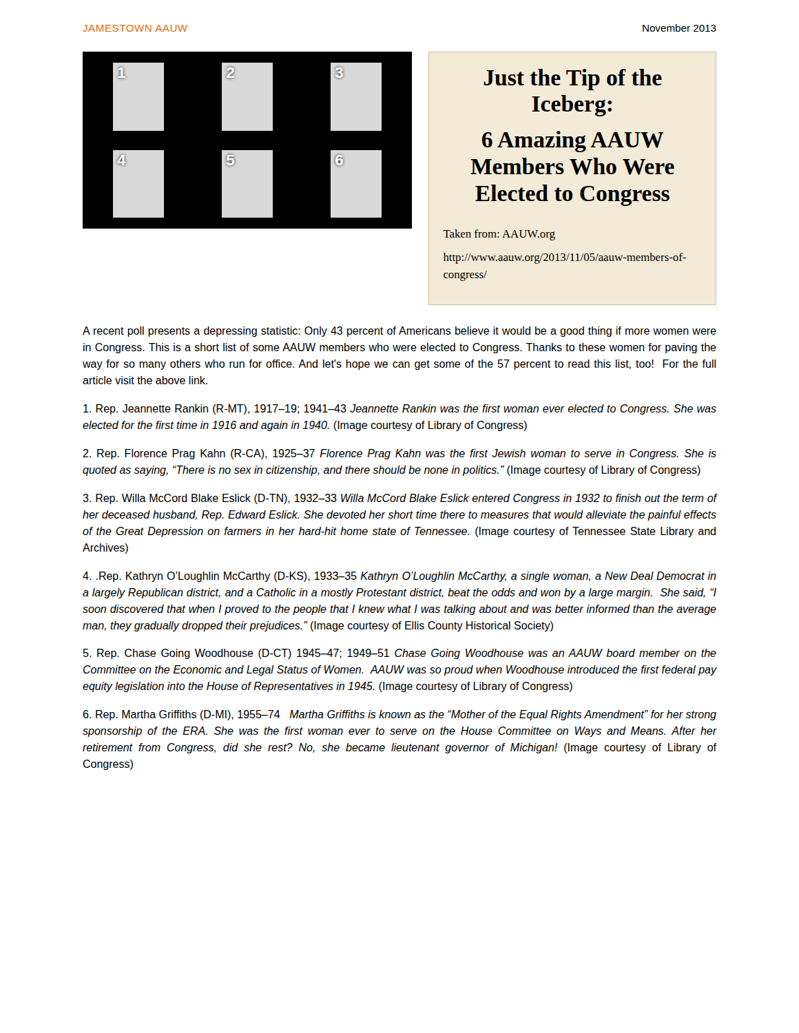JAMESTOWN AAUW November 2013
1
2
3
4
5
6
Just the Tip of the Iceberg:
6 Amazing AAUW Members Who Were Elected to Congress
Taken from: AAUW.org
http://www.aauw.org/2013/11/05/aauw-members-of-congress/
A recent poll presents a depressing statistic: Only 43 percent of Americans believe it would be a good thing if more women were in Congress. This is a short list of some AAUW members who were elected to Congress. Thanks to these women for paving the way for so many others who run for office. And let's hope we can get some of the 57 percent to read this list, too! For the full article visit the above link.
1. Rep. Jeannette Rankin (R-MT), 1917–19; 1941–43 Jeannette Rankin was the first woman ever elected to Congress. She was elected for the first time in 1916 and again in 1940. (Image courtesy of Library of Congress)
2. Rep. Florence Prag Kahn (R-CA), 1925–37 Florence Prag Kahn was the first Jewish woman to serve in Congress. She is quoted as saying, “There is no sex in citizenship, and there should be none in politics.” (Image courtesy of Library of Congress)
3. Rep. Willa McCord Blake Eslick (D-TN), 1932–33 Willa McCord Blake Eslick entered Congress in 1932 to finish out the term of her deceased husband, Rep. Edward Eslick. She devoted her short time there to measures that would alleviate the painful effects of the Great Depression on farmers in her hard-hit home state of Tennessee. (Image courtesy of Tennessee State Library and Archives)
4. .Rep. Kathryn O’Loughlin McCarthy (D-KS), 1933–35 Kathryn O’Loughlin McCarthy, a single woman, a New Deal Democrat in a largely Republican district, and a Catholic in a mostly Protestant district, beat the odds and won by a large margin. She said, “I soon discovered that when I proved to the people that I knew what I was talking about and was better informed than the average man, they gradually dropped their prejudices.” (Image courtesy of Ellis County Historical Society)
5. Rep. Chase Going Woodhouse (D-CT) 1945–47; 1949–51 Chase Going Woodhouse was an AAUW board member on the Committee on the Economic and Legal Status of Women. AAUW was so proud when Woodhouse introduced the first federal pay equity legislation into the House of Representatives in 1945. (Image courtesy of Library of Congress)
6. Rep. Martha Griffiths (D-MI), 1955–74 Martha Griffiths is known as the “Mother of the Equal Rights Amendment” for her strong sponsorship of the ERA. She was the first woman ever to serve on the House Committee on Ways and Means. After her retirement from Congress, did she rest? No, she became lieutenant governor of Michigan! (Image courtesy of Library of Congress)